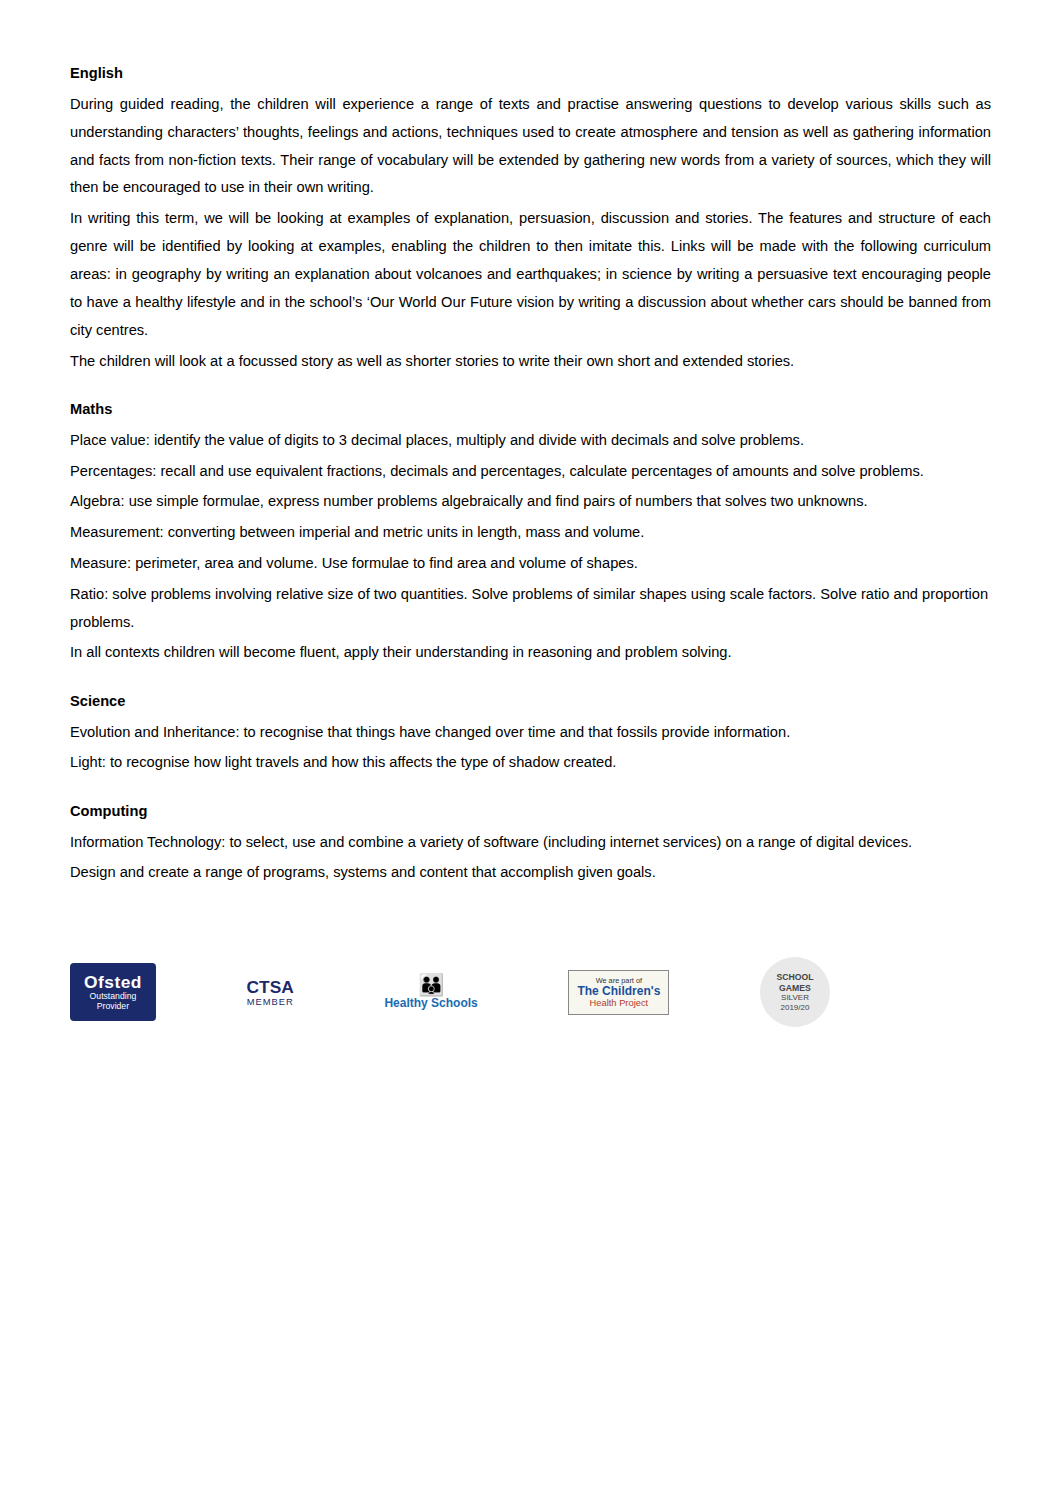English
During guided reading, the children will experience a range of texts and practise answering questions to develop various skills such as understanding characters’ thoughts, feelings and actions, techniques used to create atmosphere and tension as well as gathering information and facts from non-fiction texts. Their range of vocabulary will be extended by gathering new words from a variety of sources, which they will then be encouraged to use in their own writing.
In writing this term, we will be looking at examples of explanation, persuasion, discussion and stories. The features and structure of each genre will be identified by looking at examples, enabling the children to then imitate this. Links will be made with the following curriculum areas: in geography by writing an explanation about volcanoes and earthquakes; in science by writing a persuasive text encouraging people to have a healthy lifestyle and in the school’s ‘Our World Our Future vision by writing a discussion about whether cars should be banned from city centres.
The children will look at a focussed story as well as shorter stories to write their own short and extended stories.
Maths
Place value: identify the value of digits to 3 decimal places, multiply and divide with decimals and solve problems.
Percentages: recall and use equivalent fractions, decimals and percentages, calculate percentages of amounts and solve problems.
Algebra: use simple formulae, express number problems algebraically and find pairs of numbers that solves two unknowns.
Measurement: converting between imperial and metric units in length, mass and volume.
Measure: perimeter, area and volume. Use formulae to find area and volume of shapes.
Ratio: solve problems involving relative size of two quantities. Solve problems of similar shapes using scale factors. Solve ratio and proportion problems.
In all contexts children will become fluent, apply their understanding in reasoning and problem solving.
Science
Evolution and Inheritance: to recognise that things have changed over time and that fossils provide information.
Light: to recognise how light travels and how this affects the type of shadow created.
Computing
Information Technology: to select, use and combine a variety of software (including internet services) on a range of digital devices.
Design and create a range of programs, systems and content that accomplish given goals.
Ofsted Outstanding
Provider
CTSA MEMBER
👪 Healthy Schools
We are part of The Children's Health Project
SCHOOL GAMES SILVER 2019/20